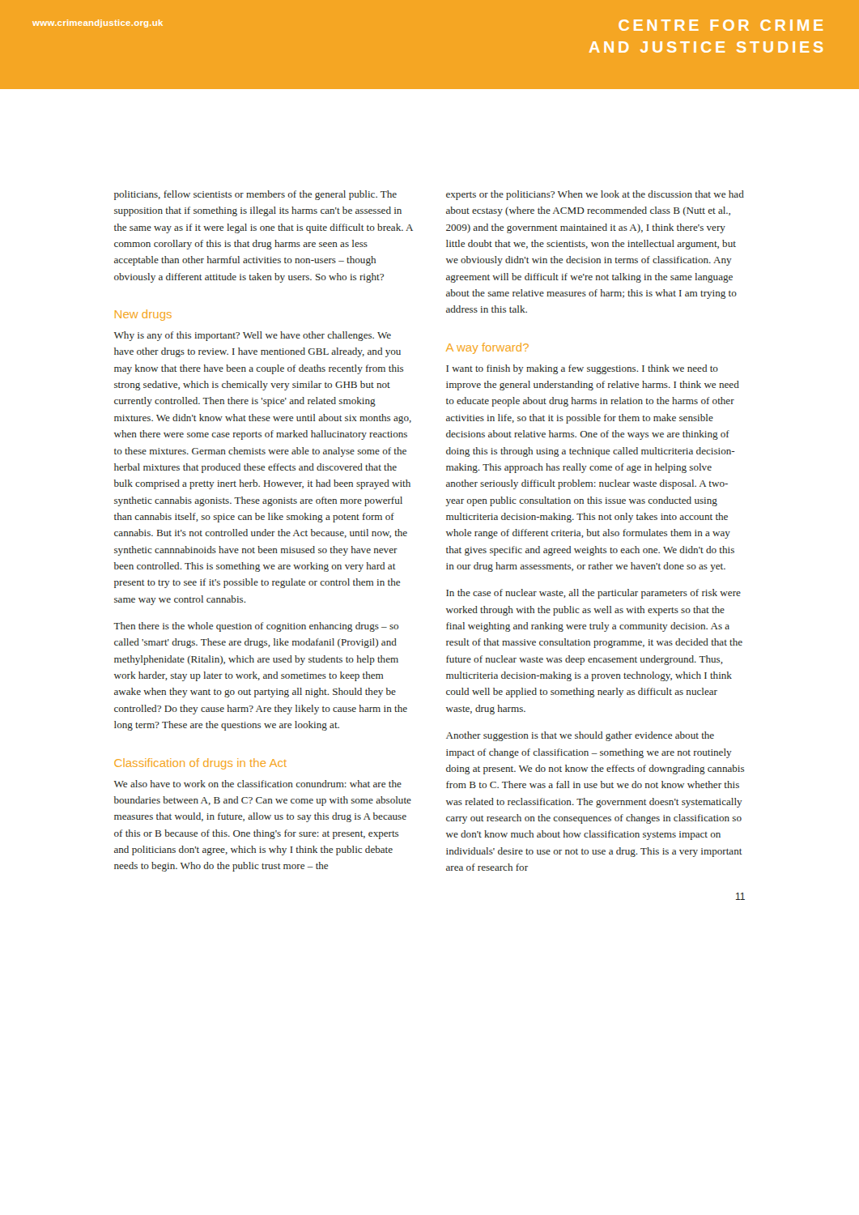www.crimeandjustice.org.uk
CENTRE FOR CRIME
AND JUSTICE STUDIES
politicians, fellow scientists or members of the general public. The supposition that if something is illegal its harms can't be assessed in the same way as if it were legal is one that is quite difficult to break. A common corollary of this is that drug harms are seen as less acceptable than other harmful activities to non-users – though obviously a different attitude is taken by users. So who is right?
New drugs
Why is any of this important? Well we have other challenges. We have other drugs to review. I have mentioned GBL already, and you may know that there have been a couple of deaths recently from this strong sedative, which is chemically very similar to GHB but not currently controlled. Then there is 'spice' and related smoking mixtures. We didn't know what these were until about six months ago, when there were some case reports of marked hallucinatory reactions to these mixtures. German chemists were able to analyse some of the herbal mixtures that produced these effects and discovered that the bulk comprised a pretty inert herb. However, it had been sprayed with synthetic cannabis agonists. These agonists are often more powerful than cannabis itself, so spice can be like smoking a potent form of cannabis. But it's not controlled under the Act because, until now, the synthetic cannnabinoids have not been misused so they have never been controlled. This is something we are working on very hard at present to try to see if it's possible to regulate or control them in the same way we control cannabis.
Then there is the whole question of cognition enhancing drugs – so called 'smart' drugs. These are drugs, like modafanil (Provigil) and methylphenidate (Ritalin), which are used by students to help them work harder, stay up later to work, and sometimes to keep them awake when they want to go out partying all night. Should they be controlled? Do they cause harm? Are they likely to cause harm in the long term? These are the questions we are looking at.
Classification of drugs in the Act
We also have to work on the classification conundrum: what are the boundaries between A, B and C? Can we come up with some absolute measures that would, in future, allow us to say this drug is A because of this or B because of this. One thing's for sure: at present, experts and politicians don't agree, which is why I think the public debate needs to begin. Who do the public trust more – the
experts or the politicians? When we look at the discussion that we had about ecstasy (where the ACMD recommended class B (Nutt et al., 2009) and the government maintained it as A), I think there's very little doubt that we, the scientists, won the intellectual argument, but we obviously didn't win the decision in terms of classification. Any agreement will be difficult if we're not talking in the same language about the same relative measures of harm; this is what I am trying to address in this talk.
A way forward?
I want to finish by making a few suggestions. I think we need to improve the general understanding of relative harms. I think we need to educate people about drug harms in relation to the harms of other activities in life, so that it is possible for them to make sensible decisions about relative harms. One of the ways we are thinking of doing this is through using a technique called multicriteria decision-making. This approach has really come of age in helping solve another seriously difficult problem: nuclear waste disposal. A two-year open public consultation on this issue was conducted using multicriteria decision-making. This not only takes into account the whole range of different criteria, but also formulates them in a way that gives specific and agreed weights to each one. We didn't do this in our drug harm assessments, or rather we haven't done so as yet.
In the case of nuclear waste, all the particular parameters of risk were worked through with the public as well as with experts so that the final weighting and ranking were truly a community decision. As a result of that massive consultation programme, it was decided that the future of nuclear waste was deep encasement underground. Thus, multicriteria decision-making is a proven technology, which I think could well be applied to something nearly as difficult as nuclear waste, drug harms.
Another suggestion is that we should gather evidence about the impact of change of classification – something we are not routinely doing at present. We do not know the effects of downgrading cannabis from B to C. There was a fall in use but we do not know whether this was related to reclassification. The government doesn't systematically carry out research on the consequences of changes in classification so we don't know much about how classification systems impact on individuals' desire to use or not to use a drug. This is a very important area of research for
11